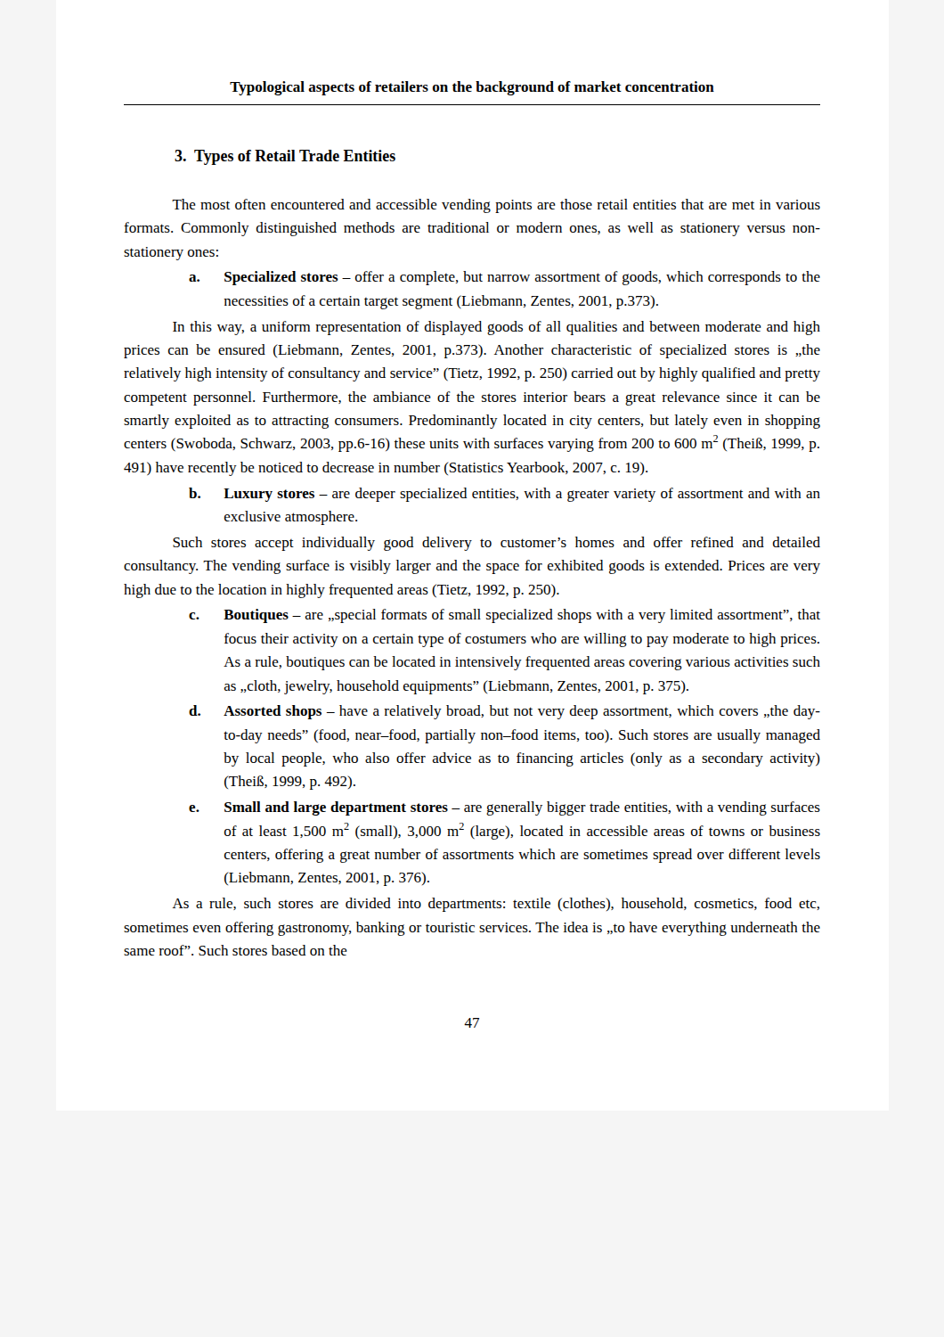Typological aspects of retailers on the background of market concentration
3. Types of Retail Trade Entities
The most often encountered and accessible vending points are those retail entities that are met in various formats. Commonly distinguished methods are traditional or modern ones, as well as stationery versus non-stationery ones:
a. Specialized stores – offer a complete, but narrow assortment of goods, which corresponds to the necessities of a certain target segment (Liebmann, Zentes, 2001, p.373).
In this way, a uniform representation of displayed goods of all qualities and between moderate and high prices can be ensured (Liebmann, Zentes, 2001, p.373). Another characteristic of specialized stores is „the relatively high intensity of consultancy and service” (Tietz, 1992, p. 250) carried out by highly qualified and pretty competent personnel. Furthermore, the ambiance of the stores interior bears a great relevance since it can be smartly exploited as to attracting consumers. Predominantly located in city centers, but lately even in shopping centers (Swoboda, Schwarz, 2003, pp.6-16) these units with surfaces varying from 200 to 600 m2 (Theiß, 1999, p. 491) have recently be noticed to decrease in number (Statistics Yearbook, 2007, c. 19).
b. Luxury stores – are deeper specialized entities, with a greater variety of assortment and with an exclusive atmosphere.
Such stores accept individually good delivery to customer’s homes and offer refined and detailed consultancy. The vending surface is visibly larger and the space for exhibited goods is extended. Prices are very high due to the location in highly frequented areas (Tietz, 1992, p. 250).
c. Boutiques – are „special formats of small specialized shops with a very limited assortment”, that focus their activity on a certain type of costumers who are willing to pay moderate to high prices. As a rule, boutiques can be located in intensively frequented areas covering various activities such as „cloth, jewelry, household equipments” (Liebmann, Zentes, 2001, p. 375).
d. Assorted shops – have a relatively broad, but not very deep assortment, which covers „the day-to-day needs” (food, near–food, partially non–food items, too). Such stores are usually managed by local people, who also offer advice as to financing articles (only as a secondary activity) (Theiß, 1999, p. 492).
e. Small and large department stores – are generally bigger trade entities, with a vending surfaces of at least 1,500 m2 (small), 3,000 m2 (large), located in accessible areas of towns or business centers, offering a great number of assortments which are sometimes spread over different levels (Liebmann, Zentes, 2001, p. 376).
As a rule, such stores are divided into departments: textile (clothes), household, cosmetics, food etc, sometimes even offering gastronomy, banking or touristic services. The idea is „to have everything underneath the same roof”. Such stores based on the
47